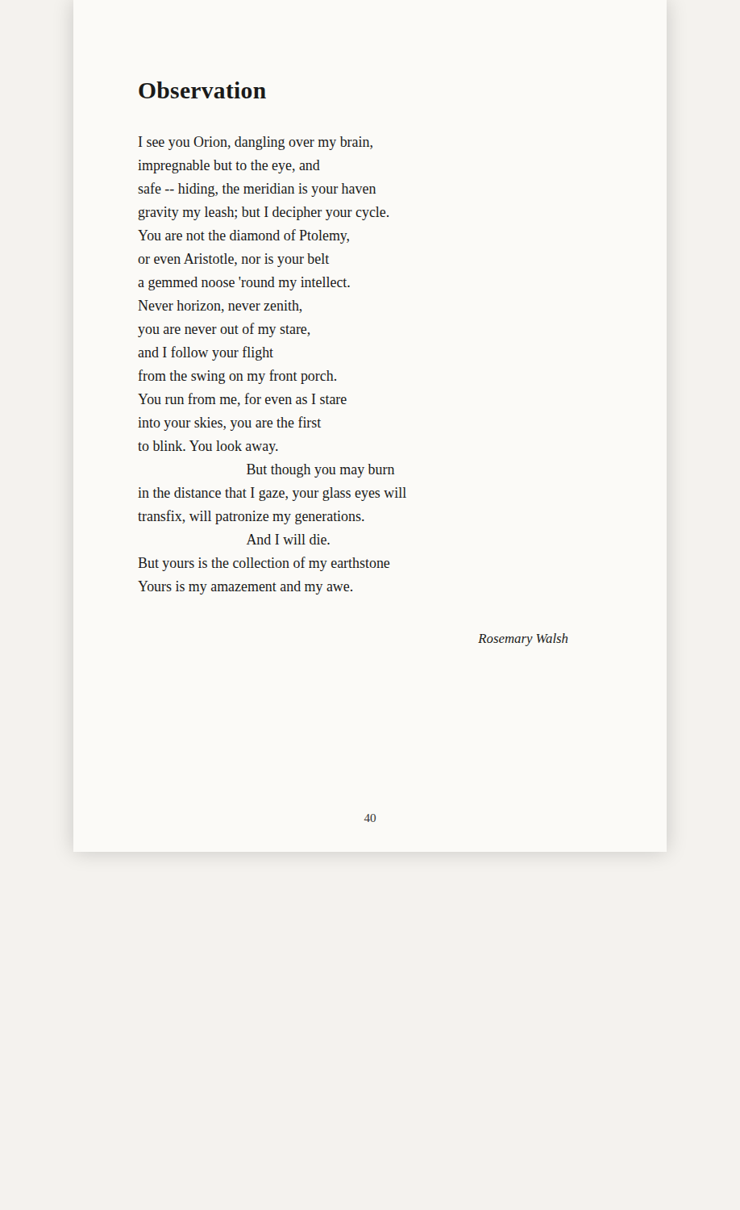Observation
I see you Orion, dangling over my brain,
impregnable but to the eye, and
safe -- hiding, the meridian is your haven
gravity my leash; but I decipher your cycle.
You are not the diamond of Ptolemy,
or even Aristotle, nor is your belt
a gemmed noose 'round my intellect.
Never horizon, never zenith,
you are never out of my stare,
and I follow your flight
from the swing on my front porch.
You run from me, for even as I stare
into your skies, you are the first
to blink. You look away.
But though you may burn
in the distance that I gaze, your glass eyes will
transfix, will patronize my generations.
And I will die.
But yours is the collection of my earthstone
Yours is my amazement and my awe.
Rosemary Walsh
40